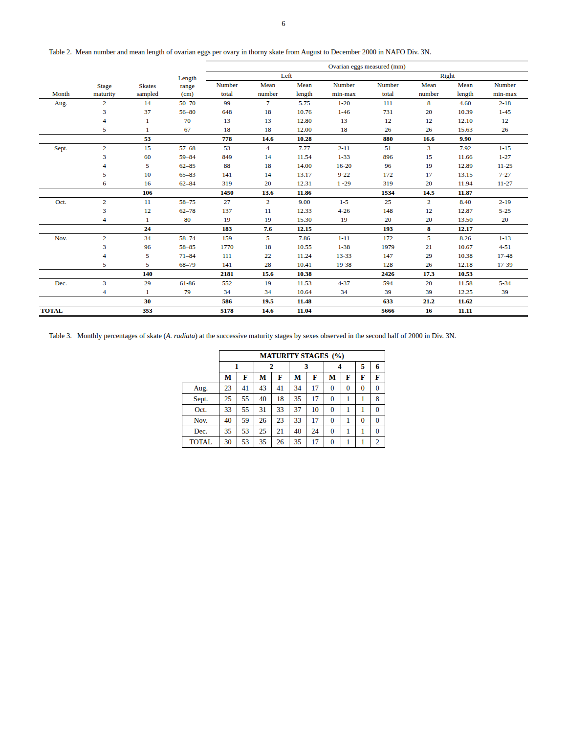6
Table 2. Mean number and mean length of ovarian eggs per ovary in thorny skate from August to December 2000 in NAFO Div. 3N.
| | Ovarian eggs measured (mm) |
| Month | Stage maturity | Skates sampled | Length range (cm) | Left | Right |
| Number | Mean | Mean | Number | Number | Mean | Mean | Number |
| total | number | length | min-max | total | number | length | min-max |
| Aug. | 2 | 14 | 50–70 | 99 | 7 | 5.75 | 1-20 | 111 | 8 | 4.60 | 2-18 |
| | 3 | 37 | 56–80 | 648 | 18 | 10.76 | 1-46 | 731 | 20 | 10.39 | 1-45 |
| | 4 | 1 | 70 | 13 | 13 | 12.80 | 13 | 12 | 12 | 12.10 | 12 |
| | 5 | 1 | 67 | 18 | 18 | 12.00 | 18 | 26 | 26 | 15.63 | 26 |
| | | 53 | | 778 | 14.6 | 10.28 | | 880 | 16.6 | 9.90 | |
| Sept. | 2 | 15 | 57–68 | 53 | 4 | 7.77 | 2-11 | 51 | 3 | 7.92 | 1-15 |
| | 3 | 60 | 59–84 | 849 | 14 | 11.54 | 1-33 | 896 | 15 | 11.66 | 1-27 |
| | 4 | 5 | 62–85 | 88 | 18 | 14.00 | 16-20 | 96 | 19 | 12.89 | 11-25 |
| | 5 | 10 | 65–83 | 141 | 14 | 13.17 | 9-22 | 172 | 17 | 13.15 | 7-27 |
| | 6 | 16 | 62–84 | 319 | 20 | 12.31 | 1 -29 | 319 | 20 | 11.94 | 11-27 |
| | | 106 | | 1450 | 13.6 | 11.86 | | 1534 | 14.5 | 11.87 | |
| Oct. | 2 | 11 | 58–75 | 27 | 2 | 9.00 | 1-5 | 25 | 2 | 8.40 | 2-19 |
| | 3 | 12 | 62–78 | 137 | 11 | 12.33 | 4-26 | 148 | 12 | 12.87 | 5-25 |
| | 4 | 1 | 80 | 19 | 19 | 15.30 | 19 | 20 | 20 | 13.50 | 20 |
| | | 24 | | 183 | 7.6 | 12.15 | | 193 | 8 | 12.17 | |
| Nov. | 2 | 34 | 58–74 | 159 | 5 | 7.86 | 1-11 | 172 | 5 | 8.26 | 1-13 |
| | 3 | 96 | 58–85 | 1770 | 18 | 10.55 | 1-38 | 1979 | 21 | 10.67 | 4-51 |
| | 4 | 5 | 71–84 | 111 | 22 | 11.24 | 13-33 | 147 | 29 | 10.38 | 17-48 |
| | 5 | 5 | 68–79 | 141 | 28 | 10.41 | 19-38 | 128 | 26 | 12.18 | 17-39 |
| | | 140 | | 2181 | 15.6 | 10.38 | | 2426 | 17.3 | 10.53 | |
| Dec. | 3 | 29 | 61-86 | 552 | 19 | 11.53 | 4-37 | 594 | 20 | 11.58 | 5-34 |
| | 4 | 1 | 79 | 34 | 34 | 10.64 | 34 | 39 | 39 | 12.25 | 39 |
| | | 30 | | 586 | 19.5 | 11.48 | | 633 | 21.2 | 11.62 | |
| TOTAL | | 353 | | 5178 | 14.6 | 11.04 | | 5666 | 16 | 11.11 | |
Table 3. Monthly percentages of skate (A. radiata) at the successive maturity stages by sexes observed in the second half of 2000 in Div. 3N.
| | MATURITY STAGES (%) |
| | 1 | 2 | 3 | 4 | 5 | 6 |
| | M | F | M | F | M | F | M | F | F | F |
| Aug. | 23 | 41 | 43 | 41 | 34 | 17 | 0 | 0 | 0 | 0 |
| Sept. | 25 | 55 | 40 | 18 | 35 | 17 | 0 | 1 | 1 | 8 |
| Oct. | 33 | 55 | 31 | 33 | 37 | 10 | 0 | 1 | 1 | 0 |
| Nov. | 40 | 59 | 26 | 23 | 33 | 17 | 0 | 1 | 0 | 0 |
| Dec. | 35 | 53 | 25 | 21 | 40 | 24 | 0 | 1 | 1 | 0 |
| TOTAL | 30 | 53 | 35 | 26 | 35 | 17 | 0 | 1 | 1 | 2 |